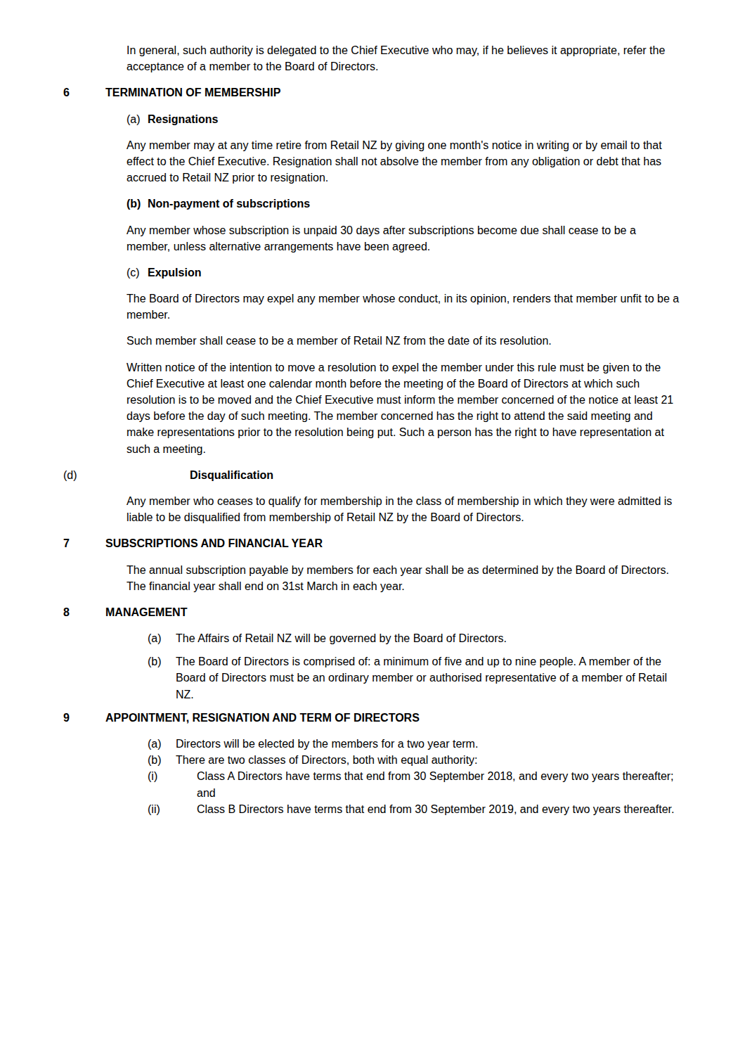In general, such authority is delegated to the Chief Executive who may, if he believes it appropriate, refer the acceptance of a member to the Board of Directors.
6 Termination of Membership
(a) Resignations
Any member may at any time retire from Retail NZ by giving one month's notice in writing or by email to that effect to the Chief Executive. Resignation shall not absolve the member from any obligation or debt that has accrued to Retail NZ prior to resignation.
(b) Non-payment of subscriptions
Any member whose subscription is unpaid 30 days after subscriptions become due shall cease to be a member, unless alternative arrangements have been agreed.
(c) Expulsion
The Board of Directors may expel any member whose conduct, in its opinion, renders that member unfit to be a member.
Such member shall cease to be a member of Retail NZ from the date of its resolution.
Written notice of the intention to move a resolution to expel the member under this rule must be given to the Chief Executive at least one calendar month before the meeting of the Board of Directors at which such resolution is to be moved and the Chief Executive must inform the member concerned of the notice at least 21 days before the day of such meeting. The member concerned has the right to attend the said meeting and make representations prior to the resolution being put. Such a person has the right to have representation at such a meeting.
(d) Disqualification
Any member who ceases to qualify for membership in the class of membership in which they were admitted is liable to be disqualified from membership of Retail NZ by the Board of Directors.
7 Subscriptions and Financial Year
The annual subscription payable by members for each year shall be as determined by the Board of Directors. The financial year shall end on 31st March in each year.
8 Management
(a) The Affairs of Retail NZ will be governed by the Board of Directors.
(b) The Board of Directors is comprised of: a minimum of five and up to nine people. A member of the Board of Directors must be an ordinary member or authorised representative of a member of Retail NZ.
9 Appointment, Resignation and Term of Directors
(a) Directors will be elected by the members for a two year term.
(b) There are two classes of Directors, both with equal authority:
(i) Class A Directors have terms that end from 30 September 2018, and every two years thereafter; and
(ii) Class B Directors have terms that end from 30 September 2019, and every two years thereafter.